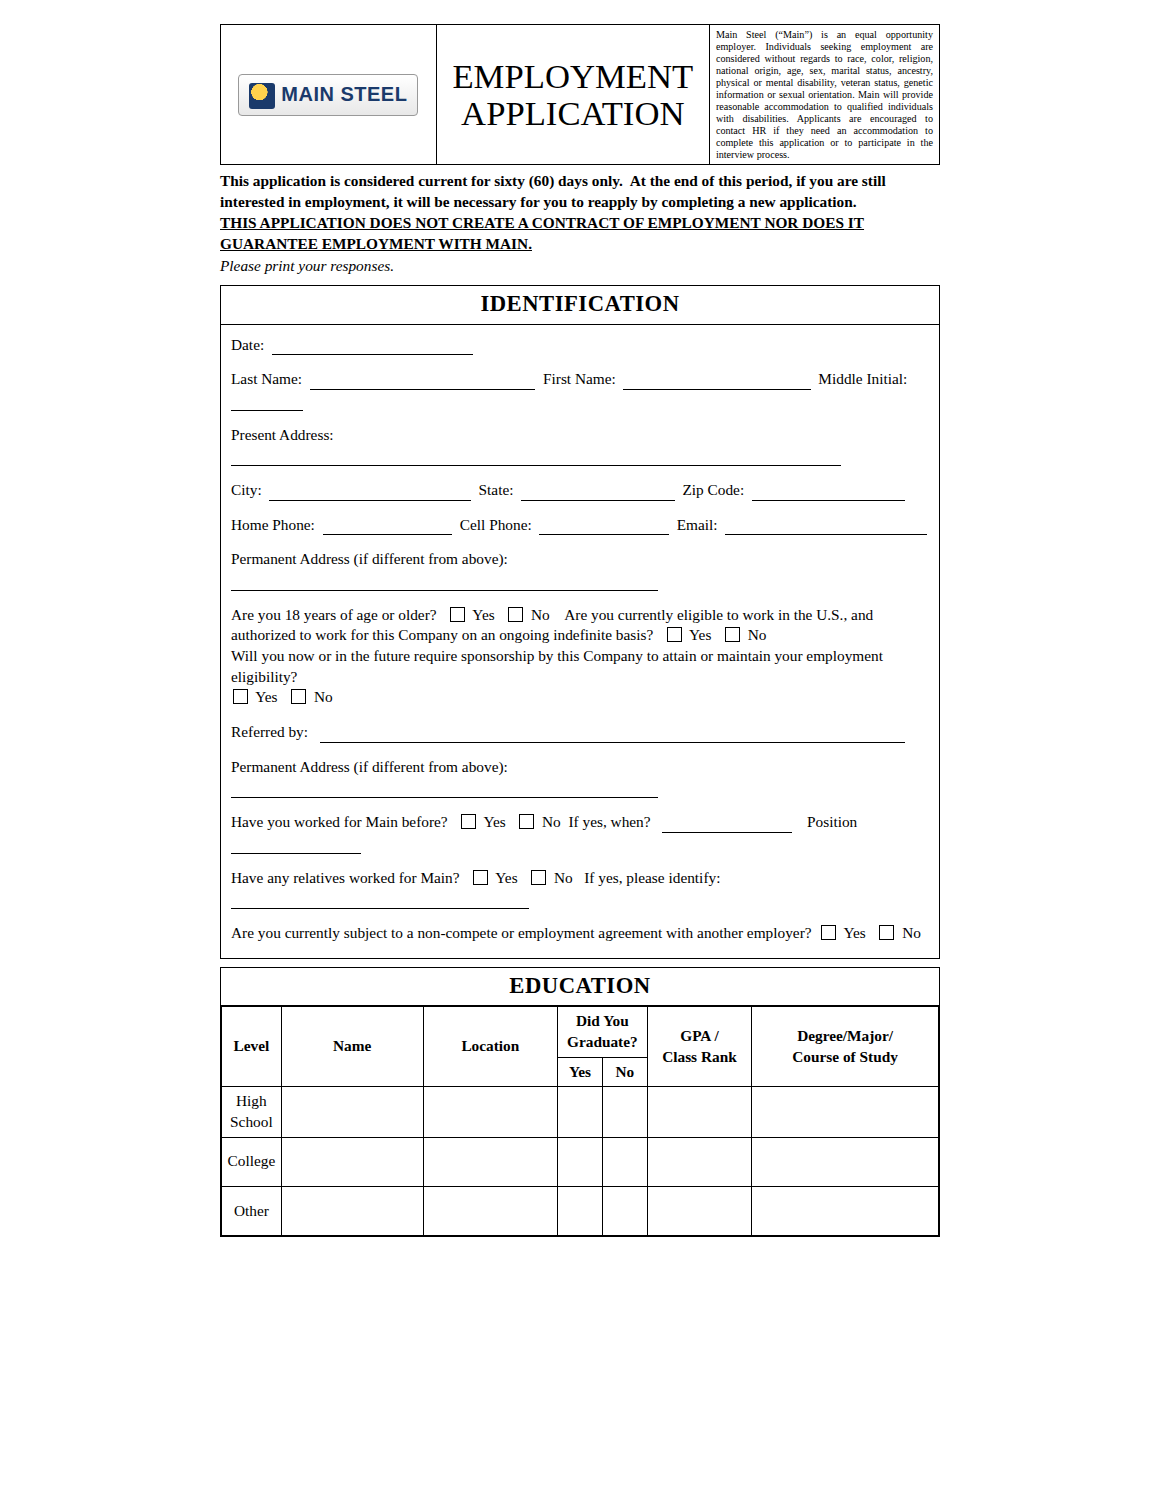| MAIN STEEL | EMPLOYMENT APPLICATION | Main Steel (“Main”) is an equal opportunity employer. Individuals seeking employment are considered without regards to race, color, religion, national origin, age, sex, marital status, ancestry, physical or mental disability, veteran status, genetic information or sexual orientation. Main will provide reasonable accommodation to qualified individuals with disabilities. Applicants are encouraged to contact HR if they need an accommodation to complete this application or to participate in the interview process. |
This application is considered current for sixty (60) days only. At the end of this period, if you are still interested in employment, it will be necessary for you to reapply by completing a new application.
THIS APPLICATION DOES NOT CREATE A CONTRACT OF EMPLOYMENT NOR DOES IT GUARANTEE EMPLOYMENT WITH MAIN.
Please print your responses.
IDENTIFICATION
Date:
Last Name: First Name: Middle Initial:
Present Address:
City: State: Zip Code:
Home Phone: Cell Phone: Email:
Permanent Address (if different from above):
Are you 18 years of age or older? Yes No Are you currently eligible to work in the U.S., and authorized to work for this Company on an ongoing indefinite basis? Yes No
Will you now or in the future require sponsorship by this Company to attain or maintain your employment eligibility?
Yes No
Referred by:
Permanent Address (if different from above):
Have you worked for Main before? Yes No If yes, when? Position
Have any relatives worked for Main? Yes No If yes, please identify:
Are you currently subject to a non-compete or employment agreement with another employer? Yes No
EDUCATION
| Level | Name | Location | Did You Graduate? | GPA / Class Rank | Degree/Major/ Course of Study |
| --- | --- | --- | --- | --- | --- |
| Yes | No |
| High School | | | | | | |
| College | | | | | | |
| Other | | | | | | |